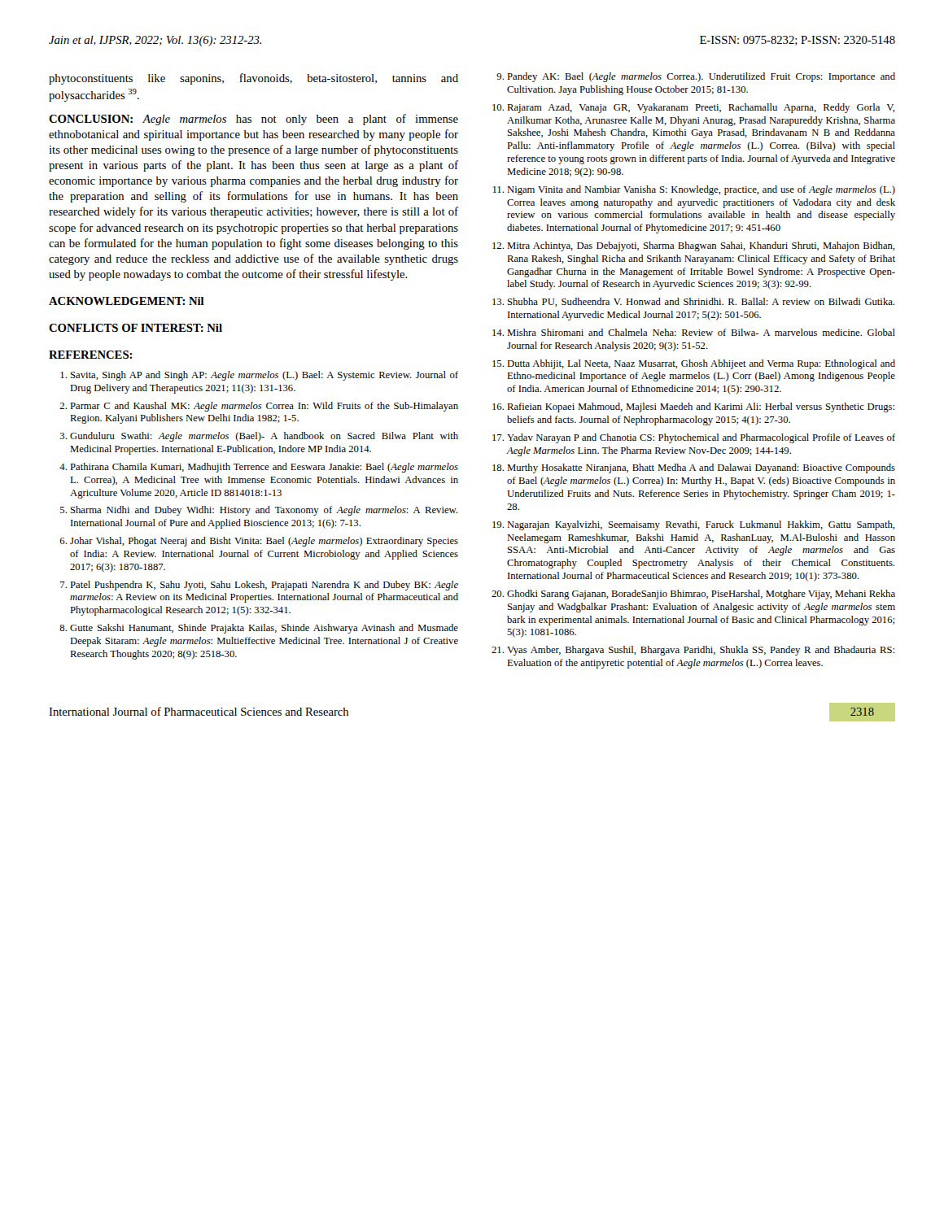Jain et al, IJPSR, 2022; Vol. 13(6): 2312-23.
E-ISSN: 0975-8232; P-ISSN: 2320-5148
phytoconstituents like saponins, flavonoids, beta-sitosterol, tannins and polysaccharides 39.
CONCLUSION: Aegle marmelos has not only been a plant of immense ethnobotanical and spiritual importance but has been researched by many people for its other medicinal uses owing to the presence of a large number of phytoconstituents present in various parts of the plant. It has been thus seen at large as a plant of economic importance by various pharma companies and the herbal drug industry for the preparation and selling of its formulations for use in humans. It has been researched widely for its various therapeutic activities; however, there is still a lot of scope for advanced research on its psychotropic properties so that herbal preparations can be formulated for the human population to fight some diseases belonging to this category and reduce the reckless and addictive use of the available synthetic drugs used by people nowadays to combat the outcome of their stressful lifestyle.
ACKNOWLEDGEMENT: Nil
CONFLICTS OF INTEREST: Nil
REFERENCES:
Savita, Singh AP and Singh AP: Aegle marmelos (L.) Bael: A Systemic Review. Journal of Drug Delivery and Therapeutics 2021; 11(3): 131-136.
Parmar C and Kaushal MK: Aegle marmelos Correa In: Wild Fruits of the Sub-Himalayan Region. Kalyani Publishers New Delhi India 1982; 1-5.
Gunduluru Swathi: Aegle marmelos (Bael)- A handbook on Sacred Bilwa Plant with Medicinal Properties. International E-Publication, Indore MP India 2014.
Pathirana Chamila Kumari, Madhujith Terrence and Eeswara Janakie: Bael (Aegle marmelos L. Correa), A Medicinal Tree with Immense Economic Potentials. Hindawi Advances in Agriculture Volume 2020, Article ID 8814018:1-13
Sharma Nidhi and Dubey Widhi: History and Taxonomy of Aegle marmelos: A Review. International Journal of Pure and Applied Bioscience 2013; 1(6): 7-13.
Johar Vishal, Phogat Neeraj and Bisht Vinita: Bael (Aegle marmelos) Extraordinary Species of India: A Review. International Journal of Current Microbiology and Applied Sciences 2017; 6(3): 1870-1887.
Patel Pushpendra K, Sahu Jyoti, Sahu Lokesh, Prajapati Narendra K and Dubey BK: Aegle marmelos: A Review on its Medicinal Properties. International Journal of Pharmaceutical and Phytopharmacological Research 2012; 1(5): 332-341.
Gutte Sakshi Hanumant, Shinde Prajakta Kailas, Shinde Aishwarya Avinash and Musmade Deepak Sitaram: Aegle marmelos: Multieffective Medicinal Tree. International J of Creative Research Thoughts 2020; 8(9): 2518-30.
Pandey AK: Bael (Aegle marmelos Correa.). Underutilized Fruit Crops: Importance and Cultivation. Jaya Publishing House October 2015; 81-130.
Rajaram Azad, Vanaja GR, Vyakaranam Preeti, Rachamallu Aparna, Reddy Gorla V, Anilkumar Kotha, Arunasree Kalle M, Dhyani Anurag, Prasad Narapureddy Krishna, Sharma Sakshee, Joshi Mahesh Chandra, Kimothi Gaya Prasad, Brindavanam N B and Reddanna Pallu: Anti-inflammatory Profile of Aegle marmelos (L.) Correa. (Bilva) with special reference to young roots grown in different parts of India. Journal of Ayurveda and Integrative Medicine 2018; 9(2): 90-98.
Nigam Vinita and Nambiar Vanisha S: Knowledge, practice, and use of Aegle marmelos (L.) Correa leaves among naturopathy and ayurvedic practitioners of Vadodara city and desk review on various commercial formulations available in health and disease especially diabetes. International Journal of Phytomedicine 2017; 9: 451-460
Mitra Achintya, Das Debajyoti, Sharma Bhagwan Sahai, Khanduri Shruti, Mahajon Bidhan, Rana Rakesh, Singhal Richa and Srikanth Narayanam: Clinical Efficacy and Safety of Brihat Gangadhar Churna in the Management of Irritable Bowel Syndrome: A Prospective Open-label Study. Journal of Research in Ayurvedic Sciences 2019; 3(3): 92-99.
Shubha PU, Sudheendra V. Honwad and Shrinidhi. R. Ballal: A review on Bilwadi Gutika. International Ayurvedic Medical Journal 2017; 5(2): 501-506.
Mishra Shiromani and Chalmela Neha: Review of Bilwa- A marvelous medicine. Global Journal for Research Analysis 2020; 9(3): 51-52.
Dutta Abhijit, Lal Neeta, Naaz Musarrat, Ghosh Abhijeet and Verma Rupa: Ethnological and Ethno-medicinal Importance of Aegle marmelos (L.) Corr (Bael) Among Indigenous People of India. American Journal of Ethnomedicine 2014; 1(5): 290-312.
Rafieian Kopaei Mahmoud, Majlesi Maedeh and Karimi Ali: Herbal versus Synthetic Drugs: beliefs and facts. Journal of Nephropharmacology 2015; 4(1): 27-30.
Yadav Narayan P and Chanotia CS: Phytochemical and Pharmacological Profile of Leaves of Aegle Marmelos Linn. The Pharma Review Nov-Dec 2009; 144-149.
Murthy Hosakatte Niranjana, Bhatt Medha A and Dalawai Dayanand: Bioactive Compounds of Bael (Aegle marmelos (L.) Correa) In: Murthy H., Bapat V. (eds) Bioactive Compounds in Underutilized Fruits and Nuts. Reference Series in Phytochemistry. Springer Cham 2019; 1-28.
Nagarajan Kayalvizhi, Seemaisamy Revathi, Faruck Lukmanul Hakkim, Gattu Sampath, Neelamegam Rameshkumar, Bakshi Hamid A, RashanLuay, M.Al-Buloshi and Hasson SSAA: Anti-Microbial and Anti-Cancer Activity of Aegle marmelos and Gas Chromatography Coupled Spectrometry Analysis of their Chemical Constituents. International Journal of Pharmaceutical Sciences and Research 2019; 10(1): 373-380.
Ghodki Sarang Gajanan, BoradeSanjio Bhimrao, PiseHarshal, Motghare Vijay, Mehani Rekha Sanjay and Wadgbalkar Prashant: Evaluation of Analgesic activity of Aegle marmelos stem bark in experimental animals. International Journal of Basic and Clinical Pharmacology 2016; 5(3): 1081-1086.
Vyas Amber, Bhargava Sushil, Bhargava Paridhi, Shukla SS, Pandey R and Bhadauria RS: Evaluation of the antipyretic potential of Aegle marmelos (L.) Correa leaves.
International Journal of Pharmaceutical Sciences and Research
2318